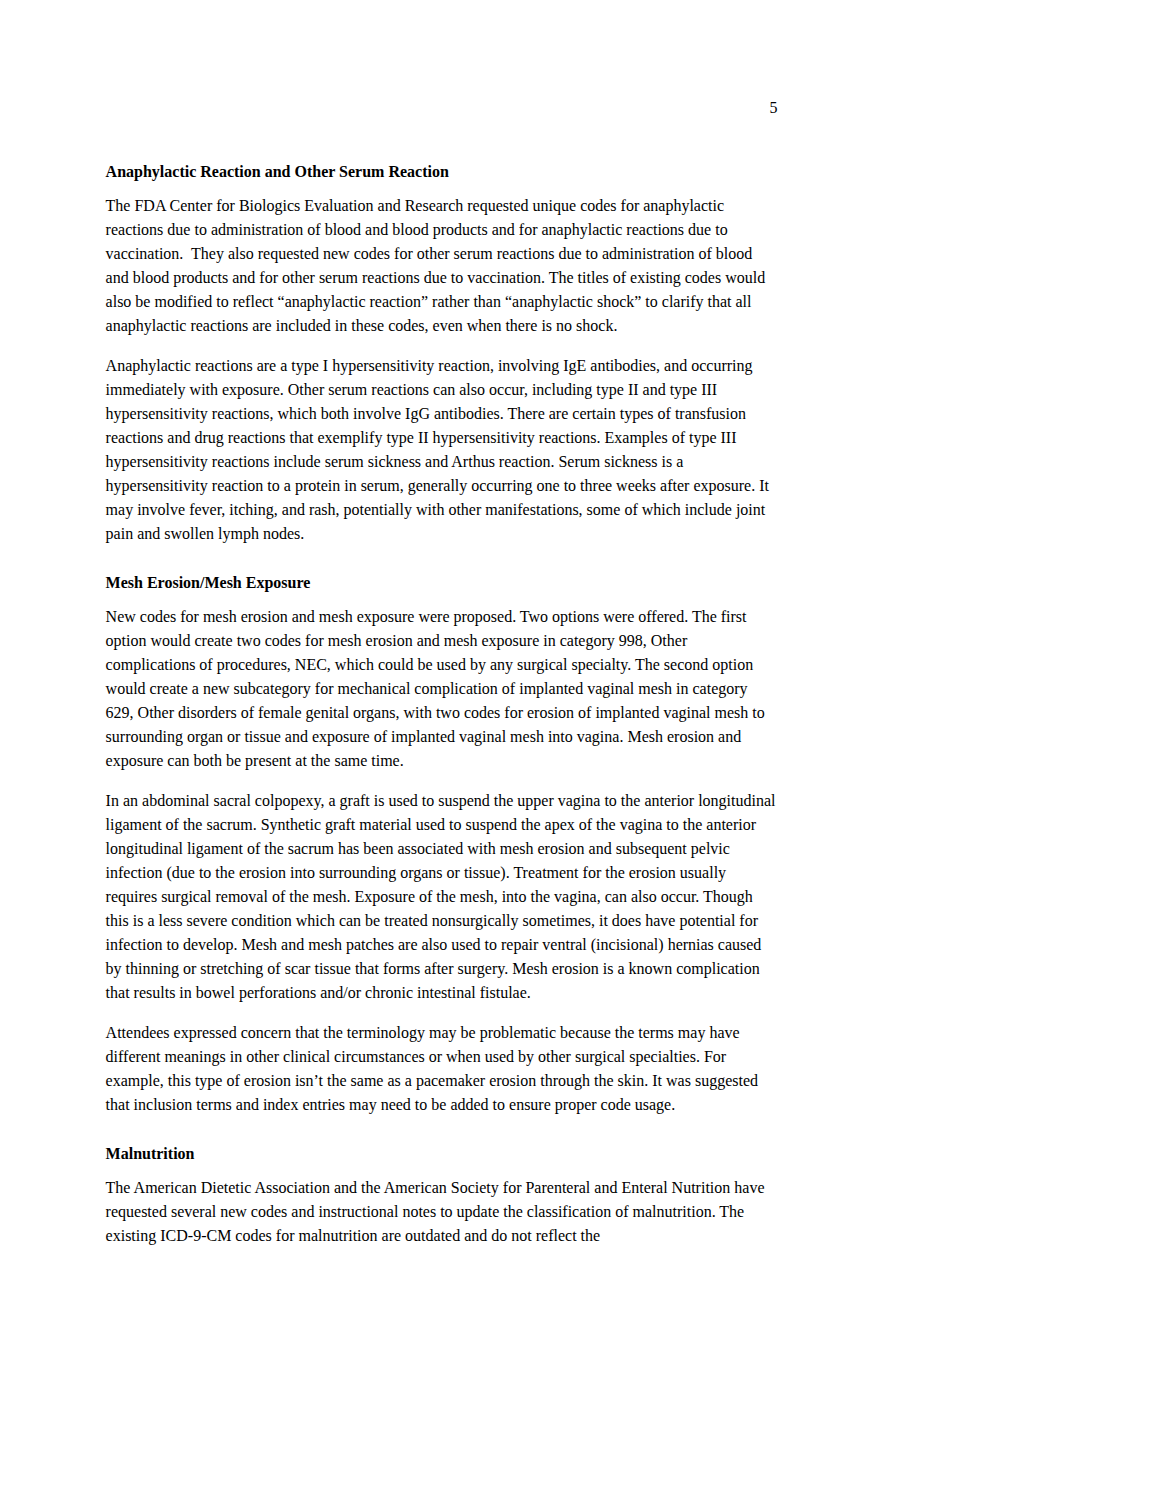5
Anaphylactic Reaction and Other Serum Reaction
The FDA Center for Biologics Evaluation and Research requested unique codes for anaphylactic reactions due to administration of blood and blood products and for anaphylactic reactions due to vaccination. They also requested new codes for other serum reactions due to administration of blood and blood products and for other serum reactions due to vaccination. The titles of existing codes would also be modified to reflect “anaphylactic reaction” rather than “anaphylactic shock” to clarify that all anaphylactic reactions are included in these codes, even when there is no shock.
Anaphylactic reactions are a type I hypersensitivity reaction, involving IgE antibodies, and occurring immediately with exposure. Other serum reactions can also occur, including type II and type III hypersensitivity reactions, which both involve IgG antibodies. There are certain types of transfusion reactions and drug reactions that exemplify type II hypersensitivity reactions. Examples of type III hypersensitivity reactions include serum sickness and Arthus reaction. Serum sickness is a hypersensitivity reaction to a protein in serum, generally occurring one to three weeks after exposure. It may involve fever, itching, and rash, potentially with other manifestations, some of which include joint pain and swollen lymph nodes.
Mesh Erosion/Mesh Exposure
New codes for mesh erosion and mesh exposure were proposed. Two options were offered. The first option would create two codes for mesh erosion and mesh exposure in category 998, Other complications of procedures, NEC, which could be used by any surgical specialty. The second option would create a new subcategory for mechanical complication of implanted vaginal mesh in category 629, Other disorders of female genital organs, with two codes for erosion of implanted vaginal mesh to surrounding organ or tissue and exposure of implanted vaginal mesh into vagina. Mesh erosion and exposure can both be present at the same time.
In an abdominal sacral colpopexy, a graft is used to suspend the upper vagina to the anterior longitudinal ligament of the sacrum. Synthetic graft material used to suspend the apex of the vagina to the anterior longitudinal ligament of the sacrum has been associated with mesh erosion and subsequent pelvic infection (due to the erosion into surrounding organs or tissue). Treatment for the erosion usually requires surgical removal of the mesh. Exposure of the mesh, into the vagina, can also occur. Though this is a less severe condition which can be treated nonsurgically sometimes, it does have potential for infection to develop. Mesh and mesh patches are also used to repair ventral (incisional) hernias caused by thinning or stretching of scar tissue that forms after surgery. Mesh erosion is a known complication that results in bowel perforations and/or chronic intestinal fistulae.
Attendees expressed concern that the terminology may be problematic because the terms may have different meanings in other clinical circumstances or when used by other surgical specialties. For example, this type of erosion isn’t the same as a pacemaker erosion through the skin. It was suggested that inclusion terms and index entries may need to be added to ensure proper code usage.
Malnutrition
The American Dietetic Association and the American Society for Parenteral and Enteral Nutrition have requested several new codes and instructional notes to update the classification of malnutrition. The existing ICD-9-CM codes for malnutrition are outdated and do not reflect the